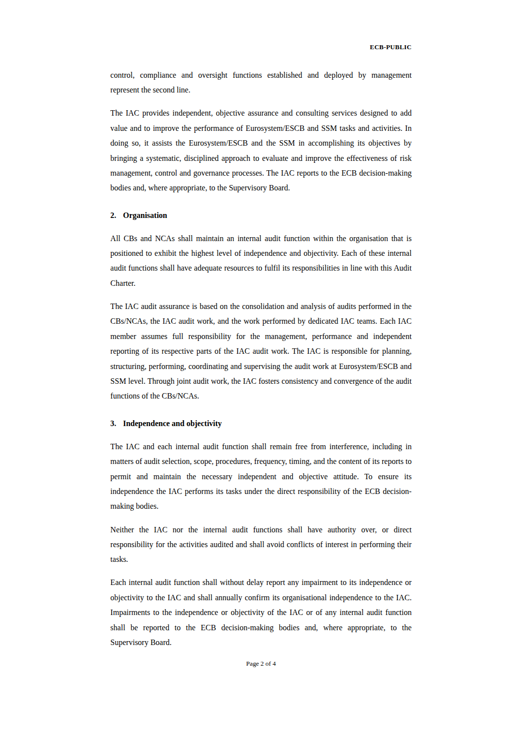ECB-PUBLIC
control, compliance and oversight functions established and deployed by management represent the second line.
The IAC provides independent, objective assurance and consulting services designed to add value and to improve the performance of Eurosystem/ESCB and SSM tasks and activities. In doing so, it assists the Eurosystem/ESCB and the SSM in accomplishing its objectives by bringing a systematic, disciplined approach to evaluate and improve the effectiveness of risk management, control and governance processes. The IAC reports to the ECB decision-making bodies and, where appropriate, to the Supervisory Board.
2. Organisation
All CBs and NCAs shall maintain an internal audit function within the organisation that is positioned to exhibit the highest level of independence and objectivity. Each of these internal audit functions shall have adequate resources to fulfil its responsibilities in line with this Audit Charter.
The IAC audit assurance is based on the consolidation and analysis of audits performed in the CBs/NCAs, the IAC audit work, and the work performed by dedicated IAC teams. Each IAC member assumes full responsibility for the management, performance and independent reporting of its respective parts of the IAC audit work. The IAC is responsible for planning, structuring, performing, coordinating and supervising the audit work at Eurosystem/ESCB and SSM level. Through joint audit work, the IAC fosters consistency and convergence of the audit functions of the CBs/NCAs.
3. Independence and objectivity
The IAC and each internal audit function shall remain free from interference, including in matters of audit selection, scope, procedures, frequency, timing, and the content of its reports to permit and maintain the necessary independent and objective attitude. To ensure its independence the IAC performs its tasks under the direct responsibility of the ECB decision-making bodies.
Neither the IAC nor the internal audit functions shall have authority over, or direct responsibility for the activities audited and shall avoid conflicts of interest in performing their tasks.
Each internal audit function shall without delay report any impairment to its independence or objectivity to the IAC and shall annually confirm its organisational independence to the IAC. Impairments to the independence or objectivity of the IAC or of any internal audit function shall be reported to the ECB decision-making bodies and, where appropriate, to the Supervisory Board.
Page 2 of 4